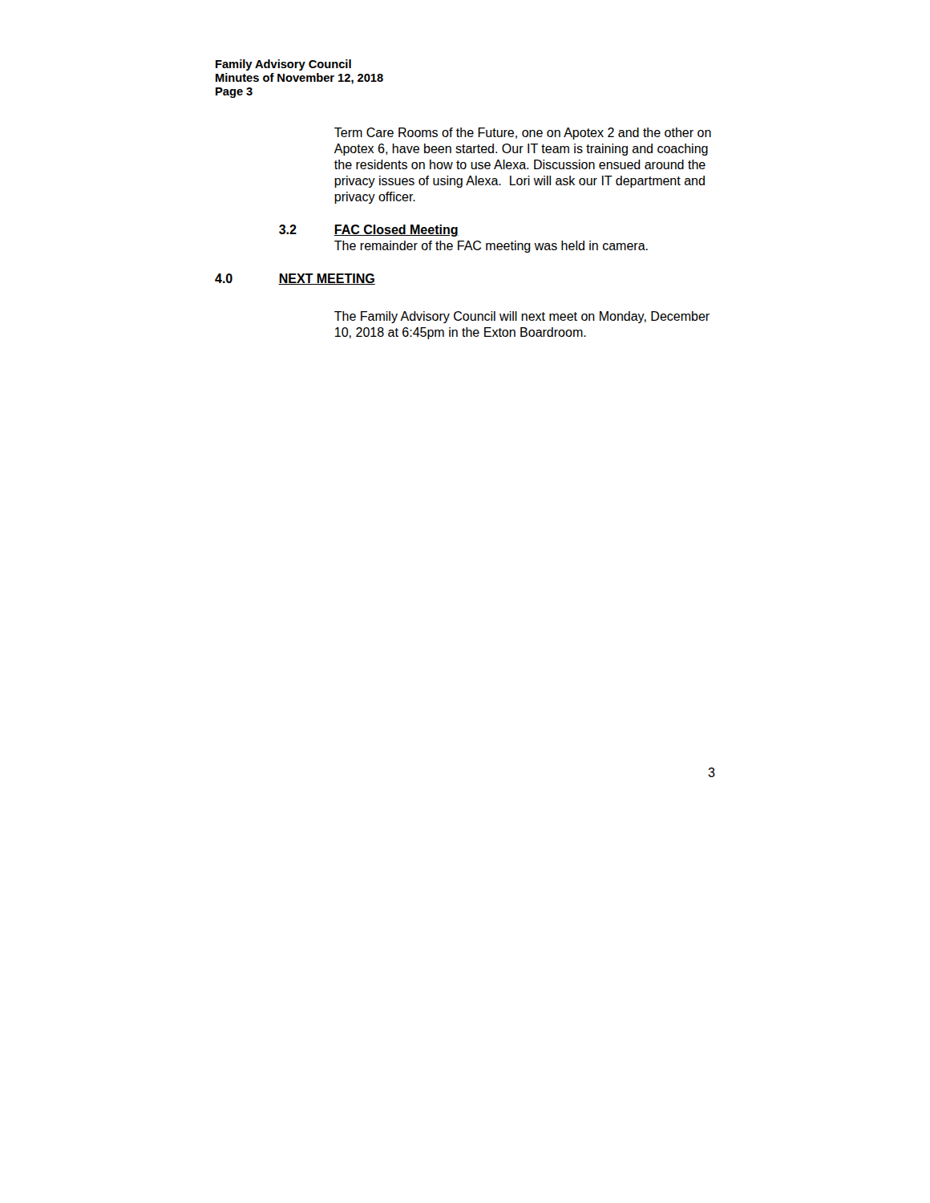Family Advisory Council
Minutes of November 12, 2018
Page 3
Term Care Rooms of the Future, one on Apotex 2 and the other on Apotex 6, have been started. Our IT team is training and coaching the residents on how to use Alexa. Discussion ensued around the privacy issues of using Alexa. Lori will ask our IT department and privacy officer.
3.2
FAC Closed Meeting
The remainder of the FAC meeting was held in camera.
4.0
NEXT MEETING
The Family Advisory Council will next meet on Monday, December 10, 2018 at 6:45pm in the Exton Boardroom.
3